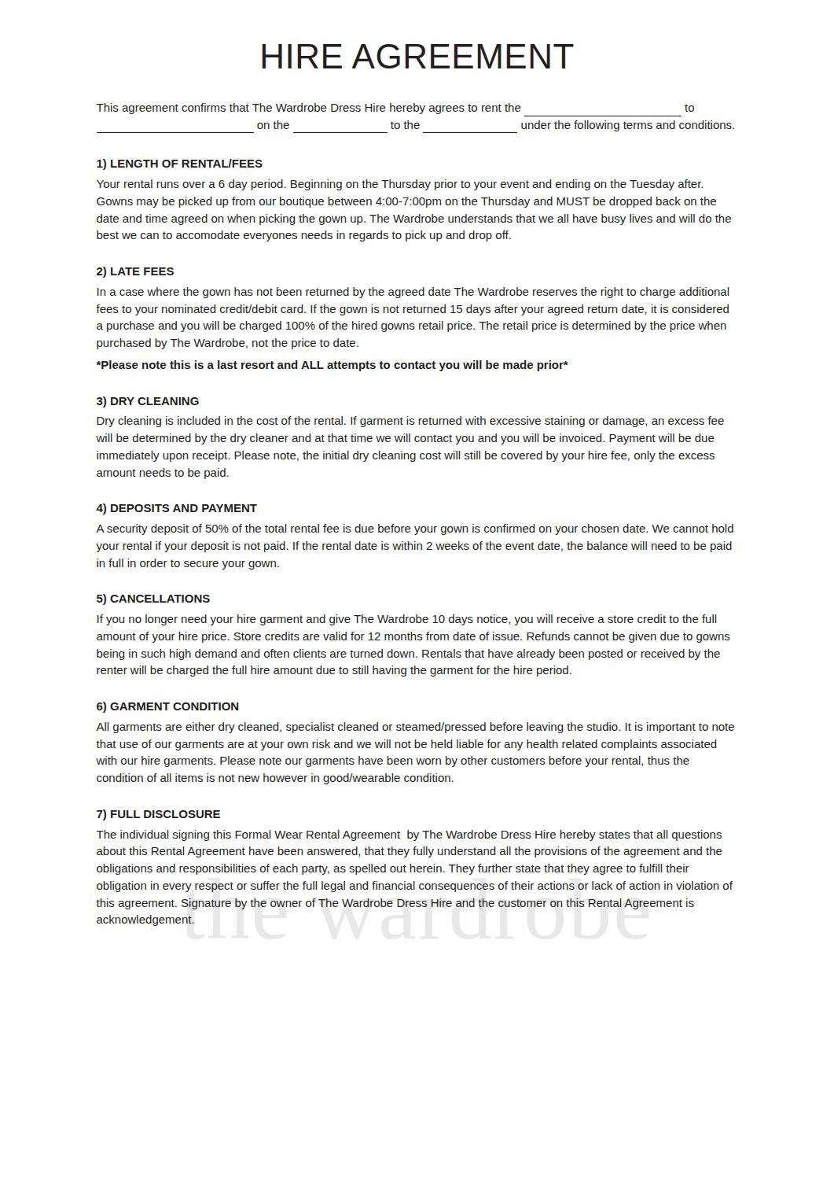HIRE AGREEMENT
This agreement confirms that The Wardrobe Dress Hire hereby agrees to rent the to on the to the under the following terms and conditions.
1) Length of Rental/Fees
Your rental runs over a 6 day period. Beginning on the Thursday prior to your event and ending on the Tuesday after. Gowns may be picked up from our boutique between 4:00-7:00pm on the Thursday and MUST be dropped back on the date and time agreed on when picking the gown up. The Wardrobe understands that we all have busy lives and will do the best we can to accomodate everyones needs in regards to pick up and drop off.
2) Late Fees
In a case where the gown has not been returned by the agreed date The Wardrobe reserves the right to charge additional fees to your nominated credit/debit card. If the gown is not returned 15 days after your agreed return date, it is considered a purchase and you will be charged 100% of the hired gowns retail price. The retail price is determined by the price when purchased by The Wardrobe, not the price to date.
*Please note this is a last resort and ALL attempts to contact you will be made prior*
3) Dry Cleaning
Dry cleaning is included in the cost of the rental. If garment is returned with excessive staining or damage, an excess fee will be determined by the dry cleaner and at that time we will contact you and you will be invoiced. Payment will be due immediately upon receipt. Please note, the initial dry cleaning cost will still be covered by your hire fee, only the excess amount needs to be paid.
4) Deposits and Payment
A security deposit of 50% of the total rental fee is due before your gown is confirmed on your chosen date. We cannot hold your rental if your deposit is not paid. If the rental date is within 2 weeks of the event date, the balance will need to be paid in full in order to secure your gown.
5) Cancellations
If you no longer need your hire garment and give The Wardrobe 10 days notice, you will receive a store credit to the full amount of your hire price. Store credits are valid for 12 months from date of issue. Refunds cannot be given due to gowns being in such high demand and often clients are turned down. Rentals that have already been posted or received by the renter will be charged the full hire amount due to still having the garment for the hire period.
6) Garment Condition
All garments are either dry cleaned, specialist cleaned or steamed/pressed before leaving the studio. It is important to note that use of our garments are at your own risk and we will not be held liable for any health related complaints associated with our hire garments. Please note our garments have been worn by other customers before your rental, thus the condition of all items is not new however in good/wearable condition.
7) Full Disclosure
The individual signing this Formal Wear Rental Agreement by The Wardrobe Dress Hire hereby states that all questions about this Rental Agreement have been answered, that they fully understand all the provisions of the agreement and the obligations and responsibilities of each party, as spelled out herein. They further state that they agree to fulfill their obligation in every respect or suffer the full legal and financial consequences of their actions or lack of action in violation of this agreement. Signature by the owner of The Wardrobe Dress Hire and the customer on this Rental Agreement is acknowledgement.
the wardrobe